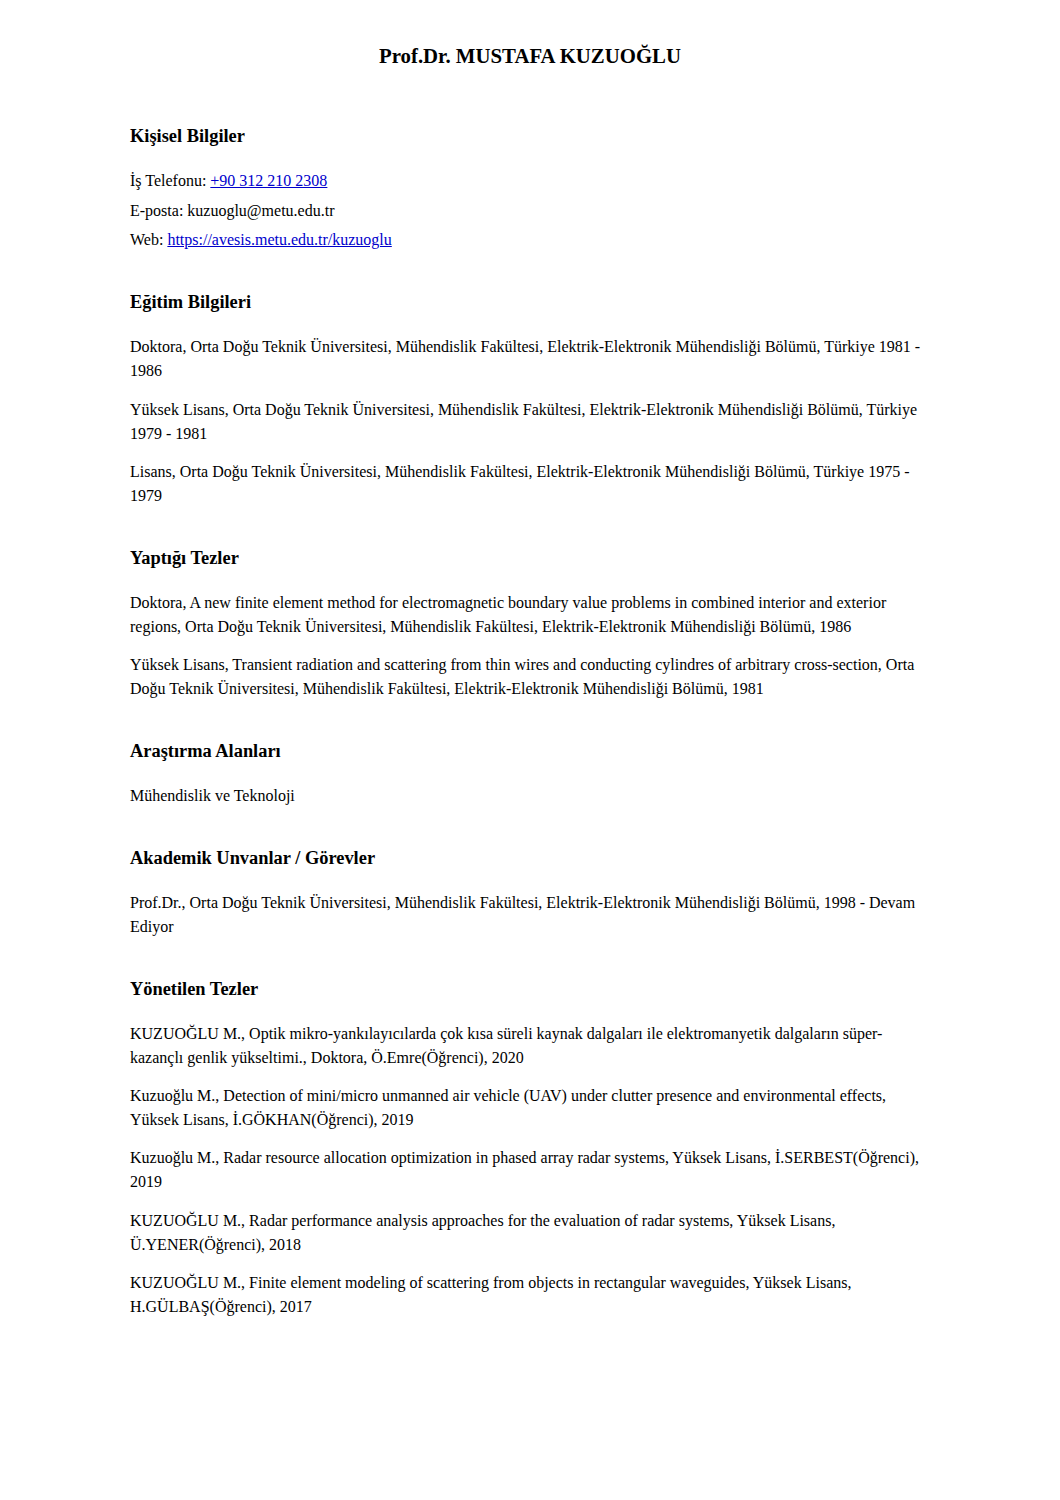Prof.Dr. MUSTAFA KUZUOĞLU
Kişisel Bilgiler
İş Telefonu: +90 312 210 2308
E-posta: kuzuoglu@metu.edu.tr
Web: https://avesis.metu.edu.tr/kuzuoglu
Eğitim Bilgileri
Doktora, Orta Doğu Teknik Üniversitesi, Mühendislik Fakültesi, Elektrik-Elektronik Mühendisliği Bölümü, Türkiye 1981 - 1986
Yüksek Lisans, Orta Doğu Teknik Üniversitesi, Mühendislik Fakültesi, Elektrik-Elektronik Mühendisliği Bölümü, Türkiye 1979 - 1981
Lisans, Orta Doğu Teknik Üniversitesi, Mühendislik Fakültesi, Elektrik-Elektronik Mühendisliği Bölümü, Türkiye 1975 - 1979
Yaptığı Tezler
Doktora, A new finite element method for electromagnetic boundary value problems in combined interior and exterior regions, Orta Doğu Teknik Üniversitesi, Mühendislik Fakültesi, Elektrik-Elektronik Mühendisliği Bölümü, 1986
Yüksek Lisans, Transient radiation and scattering from thin wires and conducting cylindres of arbitrary cross-section, Orta Doğu Teknik Üniversitesi, Mühendislik Fakültesi, Elektrik-Elektronik Mühendisliği Bölümü, 1981
Araştırma Alanları
Mühendislik ve Teknoloji
Akademik Unvanlar / Görevler
Prof.Dr., Orta Doğu Teknik Üniversitesi, Mühendislik Fakültesi, Elektrik-Elektronik Mühendisliği Bölümü, 1998 - Devam Ediyor
Yönetilen Tezler
KUZUOĞLU M., Optik mikro-yankılayıcılarda çok kısa süreli kaynak dalgaları ile elektromanyetik dalgaların süper-kazançlı genlik yükseltimi., Doktora, Ö.Emre(Öğrenci), 2020
Kuzuoğlu M., Detection of mini/micro unmanned air vehicle (UAV) under clutter presence and environmental effects, Yüksek Lisans, İ.GÖKHAN(Öğrenci), 2019
Kuzuoğlu M., Radar resource allocation optimization in phased array radar systems, Yüksek Lisans, İ.SERBEST(Öğrenci), 2019
KUZUOĞLU M., Radar performance analysis approaches for the evaluation of radar systems, Yüksek Lisans, Ü.YENER(Öğrenci), 2018
KUZUOĞLU M., Finite element modeling of scattering from objects in rectangular waveguides, Yüksek Lisans, H.GÜLBAŞ(Öğrenci), 2017